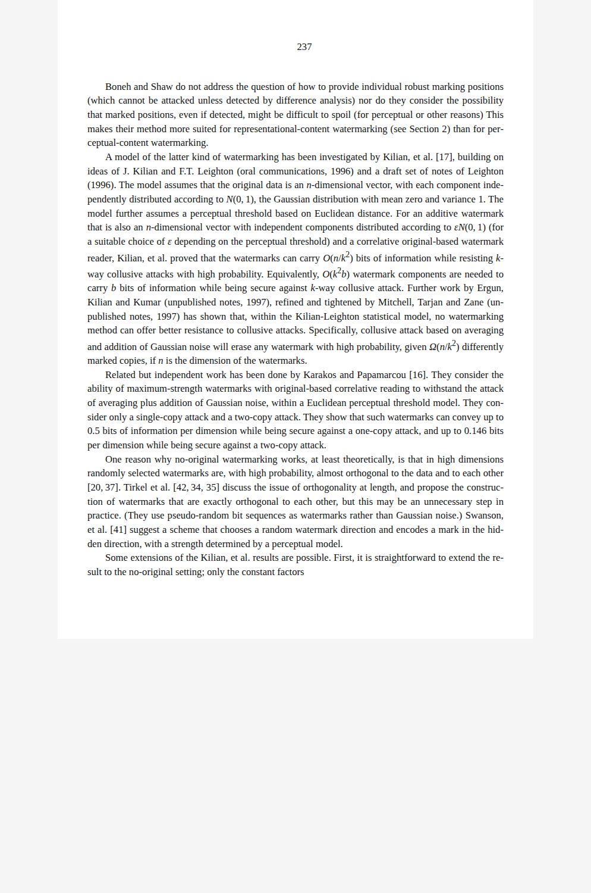237
Boneh and Shaw do not address the question of how to provide individual robust marking positions (which cannot be attacked unless detected by difference analysis) nor do they consider the possibility that marked positions, even if detected, might be difficult to spoil (for perceptual or other reasons) This makes their method more suited for representational-content watermarking (see Section 2) than for perceptual-content watermarking.
A model of the latter kind of watermarking has been investigated by Kilian, et al. [17], building on ideas of J. Kilian and F.T. Leighton (oral communications, 1996) and a draft set of notes of Leighton (1996). The model assumes that the original data is an n-dimensional vector, with each component independently distributed according to N(0, 1), the Gaussian distribution with mean zero and variance 1. The model further assumes a perceptual threshold based on Euclidean distance. For an additive watermark that is also an n-dimensional vector with independent components distributed according to εN(0, 1) (for a suitable choice of ε depending on the perceptual threshold) and a correlative original-based watermark reader, Kilian, et al. proved that the watermarks can carry O(n/k2) bits of information while resisting k-way collusive attacks with high probability. Equivalently, O(k2b) watermark components are needed to carry b bits of information while being secure against k-way collusive attack. Further work by Ergun, Kilian and Kumar (unpublished notes, 1997), refined and tightened by Mitchell, Tarjan and Zane (unpublished notes, 1997) has shown that, within the Kilian-Leighton statistical model, no watermarking method can offer better resistance to collusive attacks. Specifically, collusive attack based on averaging and addition of Gaussian noise will erase any watermark with high probability, given Ω(n/k2) differently marked copies, if n is the dimension of the watermarks.
Related but independent work has been done by Karakos and Papamarcou [16]. They consider the ability of maximum-strength watermarks with original-based correlative reading to withstand the attack of averaging plus addition of Gaussian noise, within a Euclidean perceptual threshold model. They consider only a single-copy attack and a two-copy attack. They show that such watermarks can convey up to 0.5 bits of information per dimension while being secure against a one-copy attack, and up to 0.146 bits per dimension while being secure against a two-copy attack.
One reason why no-original watermarking works, at least theoretically, is that in high dimensions randomly selected watermarks are, with high probability, almost orthogonal to the data and to each other [20, 37]. Tirkel et al. [42, 34, 35] discuss the issue of orthogonality at length, and propose the construction of watermarks that are exactly orthogonal to each other, but this may be an unnecessary step in practice. (They use pseudo-random bit sequences as watermarks rather than Gaussian noise.) Swanson, et al. [41] suggest a scheme that chooses a random watermark direction and encodes a mark in the hidden direction, with a strength determined by a perceptual model.
Some extensions of the Kilian, et al. results are possible. First, it is straightforward to extend the result to the no-original setting; only the constant factors